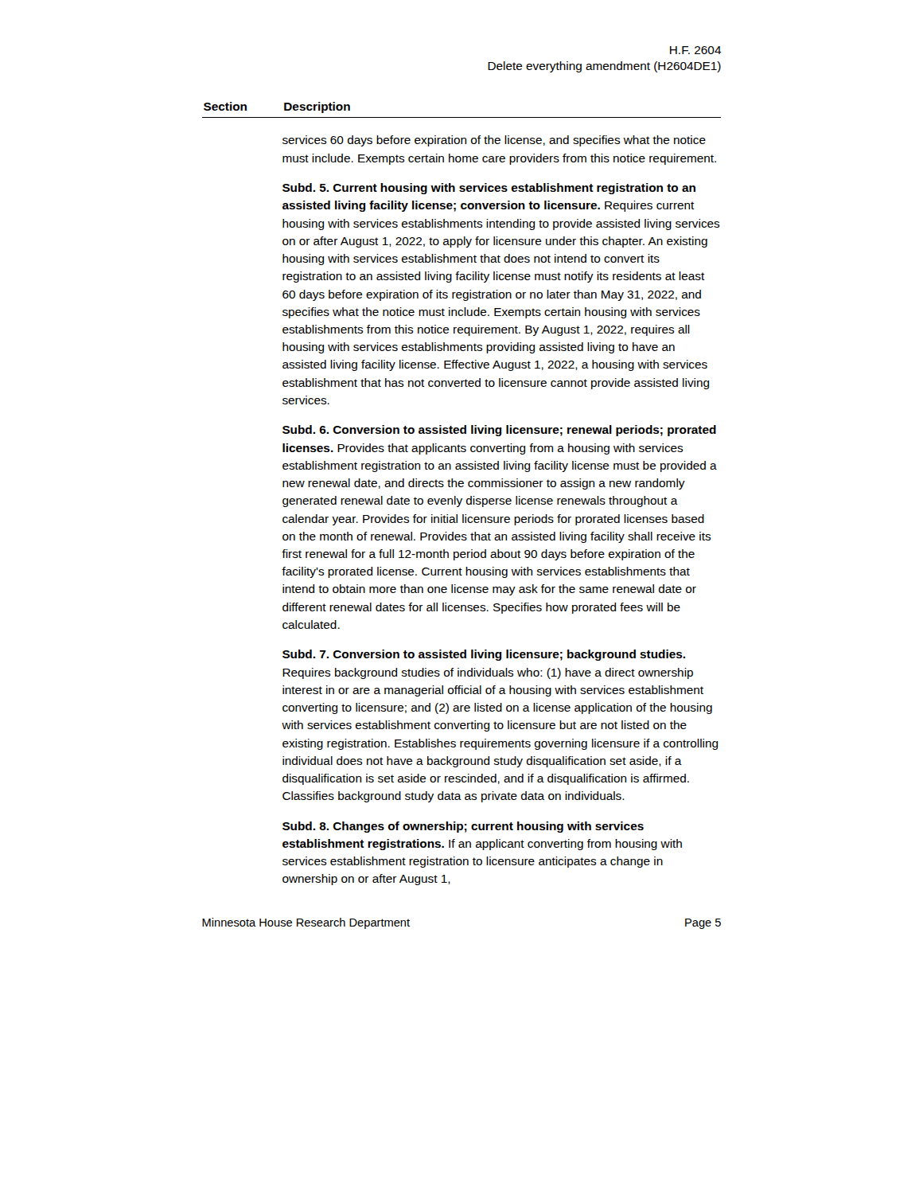H.F. 2604
Delete everything amendment (H2604DE1)
Section
Description
services 60 days before expiration of the license, and specifies what the notice must include. Exempts certain home care providers from this notice requirement.
Subd. 5. Current housing with services establishment registration to an assisted living facility license; conversion to licensure. Requires current housing with services establishments intending to provide assisted living services on or after August 1, 2022, to apply for licensure under this chapter. An existing housing with services establishment that does not intend to convert its registration to an assisted living facility license must notify its residents at least 60 days before expiration of its registration or no later than May 31, 2022, and specifies what the notice must include. Exempts certain housing with services establishments from this notice requirement. By August 1, 2022, requires all housing with services establishments providing assisted living to have an assisted living facility license. Effective August 1, 2022, a housing with services establishment that has not converted to licensure cannot provide assisted living services.
Subd. 6. Conversion to assisted living licensure; renewal periods; prorated licenses. Provides that applicants converting from a housing with services establishment registration to an assisted living facility license must be provided a new renewal date, and directs the commissioner to assign a new randomly generated renewal date to evenly disperse license renewals throughout a calendar year. Provides for initial licensure periods for prorated licenses based on the month of renewal. Provides that an assisted living facility shall receive its first renewal for a full 12-month period about 90 days before expiration of the facility's prorated license. Current housing with services establishments that intend to obtain more than one license may ask for the same renewal date or different renewal dates for all licenses. Specifies how prorated fees will be calculated.
Subd. 7. Conversion to assisted living licensure; background studies. Requires background studies of individuals who: (1) have a direct ownership interest in or are a managerial official of a housing with services establishment converting to licensure; and (2) are listed on a license application of the housing with services establishment converting to licensure but are not listed on the existing registration. Establishes requirements governing licensure if a controlling individual does not have a background study disqualification set aside, if a disqualification is set aside or rescinded, and if a disqualification is affirmed. Classifies background study data as private data on individuals.
Subd. 8. Changes of ownership; current housing with services establishment registrations. If an applicant converting from housing with services establishment registration to licensure anticipates a change in ownership on or after August 1,
Minnesota House Research Department
Page 5